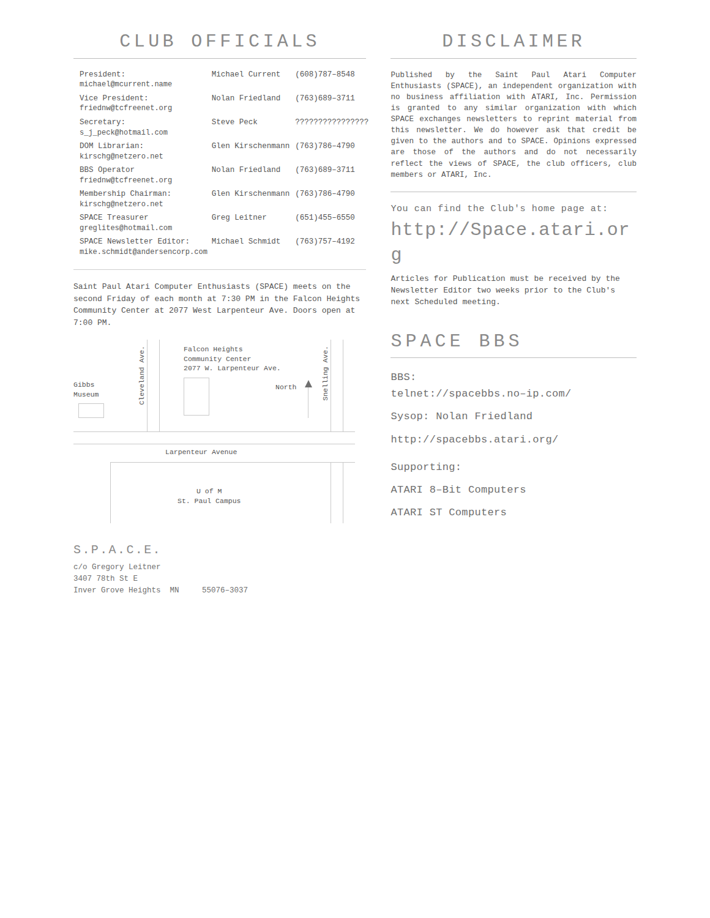CLUB OFFICIALS
| President: michael@mcurrent.name | Michael Current | (608)787–8548 |
| Vice President: friednw@tcfreenet.org | Nolan Friedland | (763)689–3711 |
| Secretary: s_j_peck@hotmail.com | Steve Peck | ???????????????? |
| DOM Librarian: kirschg@netzero.net | Glen Kirschenmann | (763)786–4790 |
| BBS Operator friednw@tcfreenet.org | Nolan Friedland | (763)689–3711 |
| Membership Chairman: kirschg@netzero.net | Glen Kirschenmann | (763)786–4790 |
| SPACE Treasurer greglites@hotmail.com | Greg Leitner | (651)455–6550 |
| SPACE Newsletter Editor: mike.schmidt@andersencorp.com | Michael Schmidt | (763)757–4192 |
Saint Paul Atari Computer Enthusiasts (SPACE) meets on the second Friday of each month at 7:30 PM in the Falcon Heights Community Center at 2077 West Larpenteur Ave. Doors open at 7:00 PM.
Cleveland Ave.
Snelling Ave.
Larpenteur Avenue
Falcon Heights
Community Center
2077 W. Larpenteur Ave.
North
Gibbs
Museum
U of M
St. Paul Campus
S.P.A.C.E.
c/o Gregory Leitner
3407 78th St E
Inver Grove Heights MN 55076–3037
DISCLAIMER
Published by the Saint Paul Atari Computer Enthusiasts (SPACE), an independent organization with no business affiliation with ATARI, Inc. Permission is granted to any similar organization with which SPACE exchanges newsletters to reprint material from this newsletter. We do however ask that credit be given to the authors and to SPACE. Opinions expressed are those of the authors and do not necessarily reflect the views of SPACE, the club officers, club members or ATARI, Inc.
You can find the Club's home page at:
http://Space.atari.org
Articles for Publication must be received by the Newsletter Editor two weeks prior to the Club's next Scheduled meeting.
SPACE BBS
BBS:
telnet://spacebbs.no–ip.com/
Sysop: Nolan Friedland
http://spacebbs.atari.org/
Supporting:
ATARI 8–Bit Computers
ATARI ST Computers